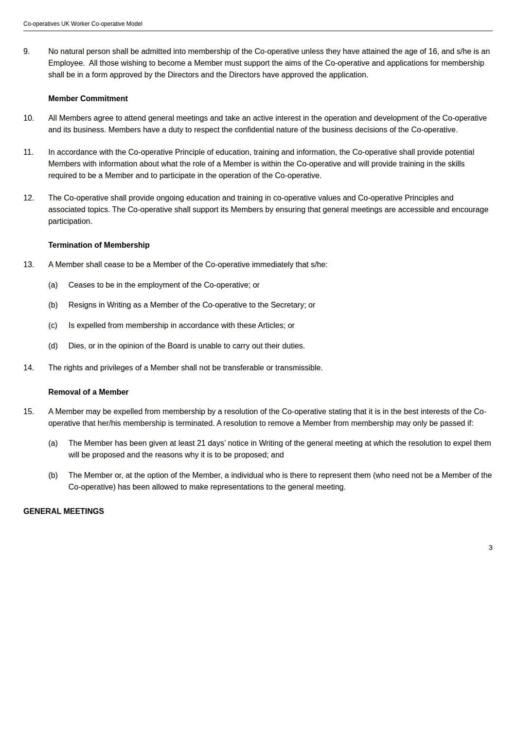Co-operatives UK Worker Co-operative Model
9. No natural person shall be admitted into membership of the Co-operative unless they have attained the age of 16, and s/he is an Employee. All those wishing to become a Member must support the aims of the Co-operative and applications for membership shall be in a form approved by the Directors and the Directors have approved the application.
Member Commitment
10. All Members agree to attend general meetings and take an active interest in the operation and development of the Co-operative and its business. Members have a duty to respect the confidential nature of the business decisions of the Co-operative.
11. In accordance with the Co-operative Principle of education, training and information, the Co-operative shall provide potential Members with information about what the role of a Member is within the Co-operative and will provide training in the skills required to be a Member and to participate in the operation of the Co-operative.
12. The Co-operative shall provide ongoing education and training in co-operative values and Co-operative Principles and associated topics. The Co-operative shall support its Members by ensuring that general meetings are accessible and encourage participation.
Termination of Membership
13. A Member shall cease to be a Member of the Co-operative immediately that s/he:
(a) Ceases to be in the employment of the Co-operative; or
(b) Resigns in Writing as a Member of the Co-operative to the Secretary; or
(c) Is expelled from membership in accordance with these Articles; or
(d) Dies, or in the opinion of the Board is unable to carry out their duties.
14. The rights and privileges of a Member shall not be transferable or transmissible.
Removal of a Member
15. A Member may be expelled from membership by a resolution of the Co-operative stating that it is in the best interests of the Co-operative that her/his membership is terminated. A resolution to remove a Member from membership may only be passed if:
(a) The Member has been given at least 21 days’ notice in Writing of the general meeting at which the resolution to expel them will be proposed and the reasons why it is to be proposed; and
(b) The Member or, at the option of the Member, a individual who is there to represent them (who need not be a Member of the Co-operative) has been allowed to make representations to the general meeting.
GENERAL MEETINGS
3